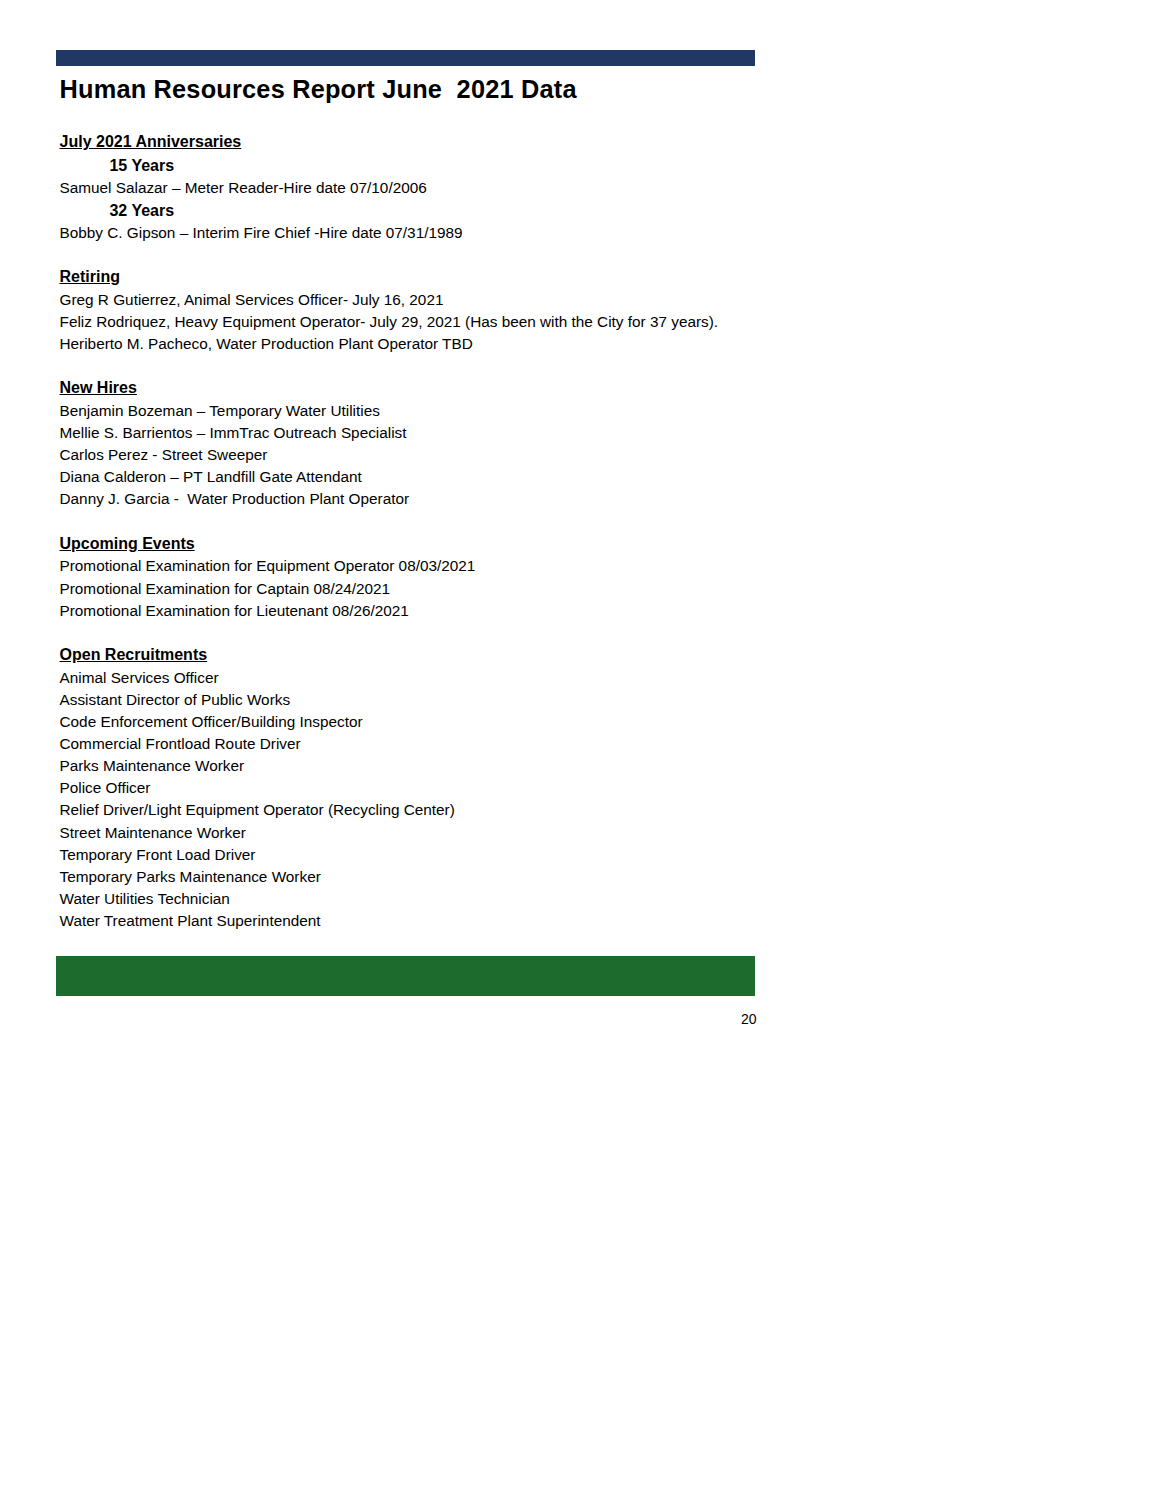Human Resources Report June 2021 Data
July 2021 Anniversaries
15 Years
Samuel Salazar – Meter Reader-Hire date 07/10/2006
32 Years
Bobby C. Gipson – Interim Fire Chief -Hire date 07/31/1989
Retiring
Greg R Gutierrez, Animal Services Officer- July 16, 2021
Feliz Rodriquez, Heavy Equipment Operator- July 29, 2021 (Has been with the City for 37 years).
Heriberto M. Pacheco, Water Production Plant Operator TBD
New Hires
Benjamin Bozeman – Temporary Water Utilities
Mellie S. Barrientos – ImmTrac Outreach Specialist
Carlos Perez - Street Sweeper
Diana Calderon – PT Landfill Gate Attendant
Danny J. Garcia - Water Production Plant Operator
Upcoming Events
Promotional Examination for Equipment Operator 08/03/2021
Promotional Examination for Captain 08/24/2021
Promotional Examination for Lieutenant 08/26/2021
Open Recruitments
Animal Services Officer
Assistant Director of Public Works
Code Enforcement Officer/Building Inspector
Commercial Frontload Route Driver
Parks Maintenance Worker
Police Officer
Relief Driver/Light Equipment Operator (Recycling Center)
Street Maintenance Worker
Temporary Front Load Driver
Temporary Parks Maintenance Worker
Water Utilities Technician
Water Treatment Plant Superintendent
20